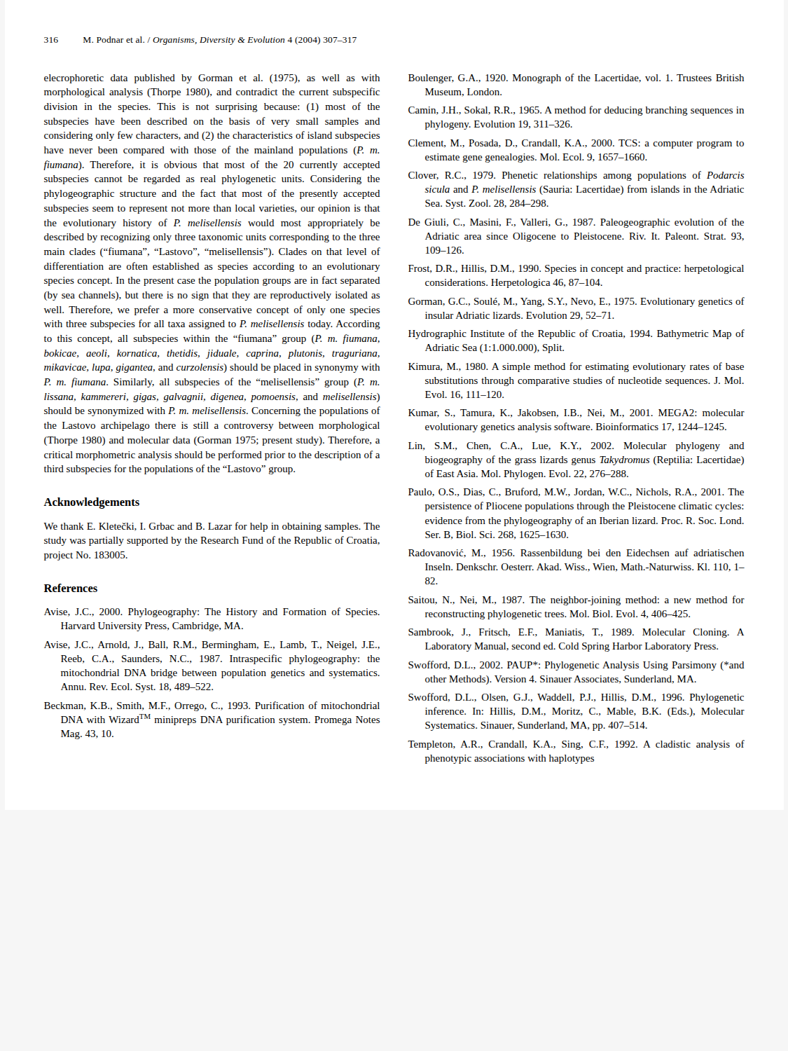316 M. Podnar et al. / Organisms, Diversity & Evolution 4 (2004) 307–317
elecrophoretic data published by Gorman et al. (1975), as well as with morphological analysis (Thorpe 1980), and contradict the current subspecific division in the species. This is not surprising because: (1) most of the subspecies have been described on the basis of very small samples and considering only few characters, and (2) the characteristics of island subspecies have never been compared with those of the mainland populations (P. m. fiumana). Therefore, it is obvious that most of the 20 currently accepted subspecies cannot be regarded as real phylogenetic units. Considering the phylogeographic structure and the fact that most of the presently accepted subspecies seem to represent not more than local varieties, our opinion is that the evolutionary history of P. melisellensis would most appropriately be described by recognizing only three taxonomic units corresponding to the three main clades (“fiumana”, “Lastovo”, “melisellensis”). Clades on that level of differentiation are often established as species according to an evolutionary species concept. In the present case the population groups are in fact separated (by sea channels), but there is no sign that they are reproductively isolated as well. Therefore, we prefer a more conservative concept of only one species with three subspecies for all taxa assigned to P. melisellensis today. According to this concept, all subspecies within the “fiumana” group (P. m. fiumana, bokicae, aeoli, kornatica, thetidis, jiduale, caprina, plutonis, traguriana, mikavicae, lupa, gigantea, and curzolensis) should be placed in synonymy with P. m. fiumana. Similarly, all subspecies of the “melisellensis” group (P. m. lissana, kammereri, gigas, galvagnii, digenea, pomoensis, and melisellensis) should be synonymized with P. m. melisellensis. Concerning the populations of the Lastovo archipelago there is still a controversy between morphological (Thorpe 1980) and molecular data (Gorman 1975; present study). Therefore, a critical morphometric analysis should be performed prior to the description of a third subspecies for the populations of the “Lastovo” group.
Acknowledgements
We thank E. Kletečki, I. Grbac and B. Lazar for help in obtaining samples. The study was partially supported by the Research Fund of the Republic of Croatia, project No. 183005.
References
Avise, J.C., 2000. Phylogeography: The History and Formation of Species. Harvard University Press, Cambridge, MA.
Avise, J.C., Arnold, J., Ball, R.M., Bermingham, E., Lamb, T., Neigel, J.E., Reeb, C.A., Saunders, N.C., 1987. Intraspecific phylogeography: the mitochondrial DNA bridge between population genetics and systematics. Annu. Rev. Ecol. Syst. 18, 489–522.
Beckman, K.B., Smith, M.F., Orrego, C., 1993. Purification of mitochondrial DNA with WizardTM minipreps DNA purification system. Promega Notes Mag. 43, 10.
Boulenger, G.A., 1920. Monograph of the Lacertidae, vol. 1. Trustees British Museum, London.
Camin, J.H., Sokal, R.R., 1965. A method for deducing branching sequences in phylogeny. Evolution 19, 311–326.
Clement, M., Posada, D., Crandall, K.A., 2000. TCS: a computer program to estimate gene genealogies. Mol. Ecol. 9, 1657–1660.
Clover, R.C., 1979. Phenetic relationships among populations of Podarcis sicula and P. melisellensis (Sauria: Lacertidae) from islands in the Adriatic Sea. Syst. Zool. 28, 284–298.
De Giuli, C., Masini, F., Valleri, G., 1987. Paleogeographic evolution of the Adriatic area since Oligocene to Pleistocene. Riv. It. Paleont. Strat. 93, 109–126.
Frost, D.R., Hillis, D.M., 1990. Species in concept and practice: herpetological considerations. Herpetologica 46, 87–104.
Gorman, G.C., Soulé, M., Yang, S.Y., Nevo, E., 1975. Evolutionary genetics of insular Adriatic lizards. Evolution 29, 52–71.
Hydrographic Institute of the Republic of Croatia, 1994. Bathymetric Map of Adriatic Sea (1:1.000.000), Split.
Kimura, M., 1980. A simple method for estimating evolutionary rates of base substitutions through comparative studies of nucleotide sequences. J. Mol. Evol. 16, 111–120.
Kumar, S., Tamura, K., Jakobsen, I.B., Nei, M., 2001. MEGA2: molecular evolutionary genetics analysis software. Bioinformatics 17, 1244–1245.
Lin, S.M., Chen, C.A., Lue, K.Y., 2002. Molecular phylogeny and biogeography of the grass lizards genus Takydromus (Reptilia: Lacertidae) of East Asia. Mol. Phylogen. Evol. 22, 276–288.
Paulo, O.S., Dias, C., Bruford, M.W., Jordan, W.C., Nichols, R.A., 2001. The persistence of Pliocene populations through the Pleistocene climatic cycles: evidence from the phylogeography of an Iberian lizard. Proc. R. Soc. Lond. Ser. B, Biol. Sci. 268, 1625–1630.
Radovanović, M., 1956. Rassenbildung bei den Eidechsen auf adriatischen Inseln. Denkschr. Oesterr. Akad. Wiss., Wien, Math.-Naturwiss. Kl. 110, 1–82.
Saitou, N., Nei, M., 1987. The neighbor-joining method: a new method for reconstructing phylogenetic trees. Mol. Biol. Evol. 4, 406–425.
Sambrook, J., Fritsch, E.F., Maniatis, T., 1989. Molecular Cloning. A Laboratory Manual, second ed. Cold Spring Harbor Laboratory Press.
Swofford, D.L., 2002. PAUP*: Phylogenetic Analysis Using Parsimony (*and other Methods). Version 4. Sinauer Associates, Sunderland, MA.
Swofford, D.L., Olsen, G.J., Waddell, P.J., Hillis, D.M., 1996. Phylogenetic inference. In: Hillis, D.M., Moritz, C., Mable, B.K. (Eds.), Molecular Systematics. Sinauer, Sunderland, MA, pp. 407–514.
Templeton, A.R., Crandall, K.A., Sing, C.F., 1992. A cladistic analysis of phenotypic associations with haplotypes